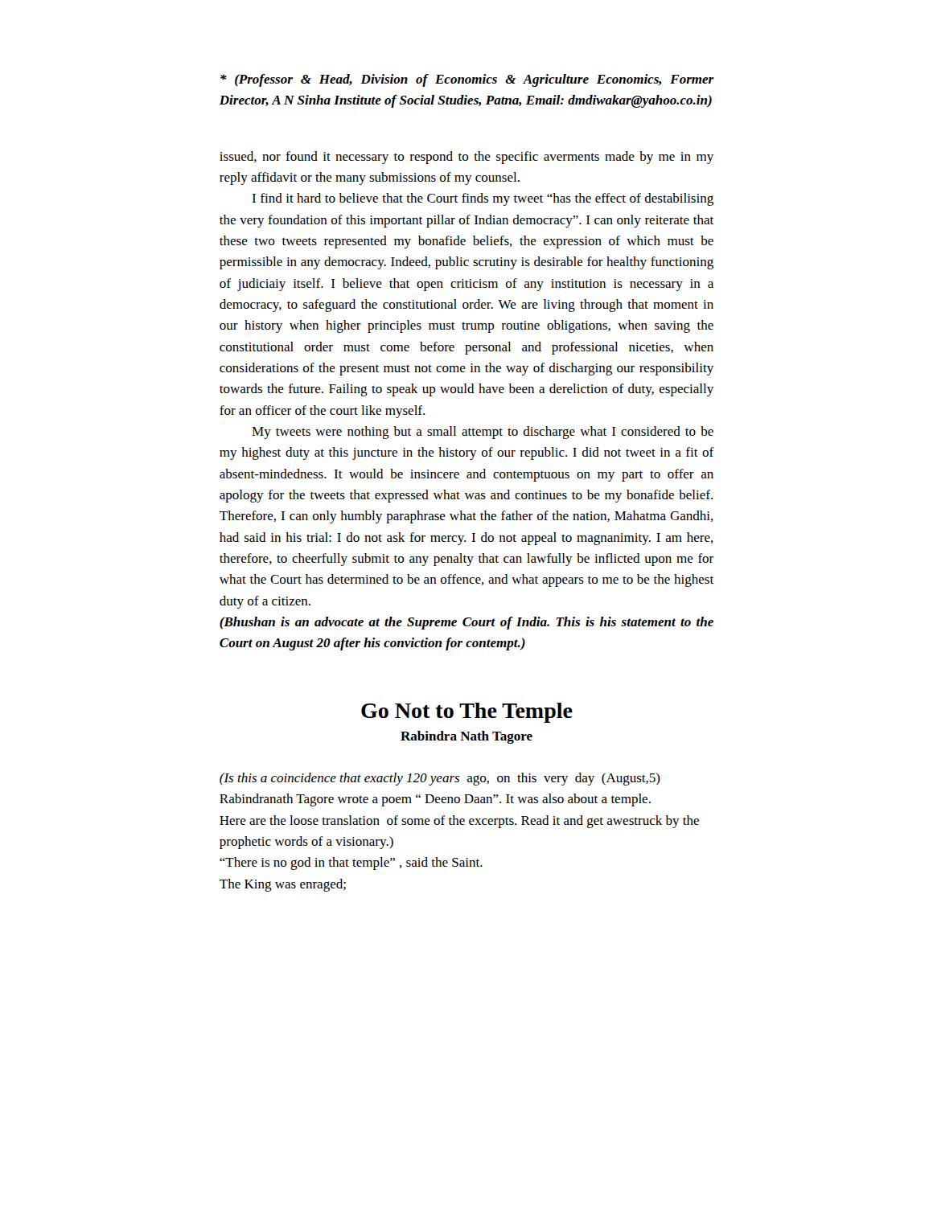* (Professor & Head, Division of Economics & Agriculture Economics, Former Director, A N Sinha Institute of Social Studies, Patna, Email: dmdiwakar@yahoo.co.in)
issued, nor found it necessary to respond to the specific averments made by me in my reply affidavit or the many submissions of my counsel.
I find it hard to believe that the Court finds my tweet “has the effect of destabilising the very foundation of this important pillar of Indian democracy”. I can only reiterate that these two tweets represented my bonafide beliefs, the expression of which must be permissible in any democracy. Indeed, public scrutiny is desirable for healthy functioning of judiciaiy itself. I believe that open criticism of any institution is necessary in a democracy, to safeguard the constitutional order. We are living through that moment in our history when higher principles must trump routine obligations, when saving the constitutional order must come before personal and professional niceties, when considerations of the present must not come in the way of discharging our responsibility towards the future. Failing to speak up would have been a dereliction of duty, especially for an officer of the court like myself.
My tweets were nothing but a small attempt to discharge what I considered to be my highest duty at this juncture in the history of our republic. I did not tweet in a fit of absent-mindedness. It would be insincere and contemptuous on my part to offer an apology for the tweets that expressed what was and continues to be my bonafide belief. Therefore, I can only humbly paraphrase what the father of the nation, Mahatma Gandhi, had said in his trial: I do not ask for mercy. I do not appeal to magnanimity. I am here, therefore, to cheerfully submit to any penalty that can lawfully be inflicted upon me for what the Court has determined to be an offence, and what appears to me to be the highest duty of a citizen.
(Bhushan is an advocate at the Supreme Court of India. This is his statement to the Court on August 20 after his conviction for contempt.)
Go Not to The Temple
Rabindra Nath Tagore
(Is this a coincidence that exactly 120 years ago, on this very day (August,5) Rabindranath Tagore wrote a poem “ Deeno Daan”. It was also about a temple.
Here are the loose translation of some of the excerpts. Read it and get awestruck by the prophetic words of a visionary.)
“There is no god in that temple” , said the Saint.
The King was enraged;